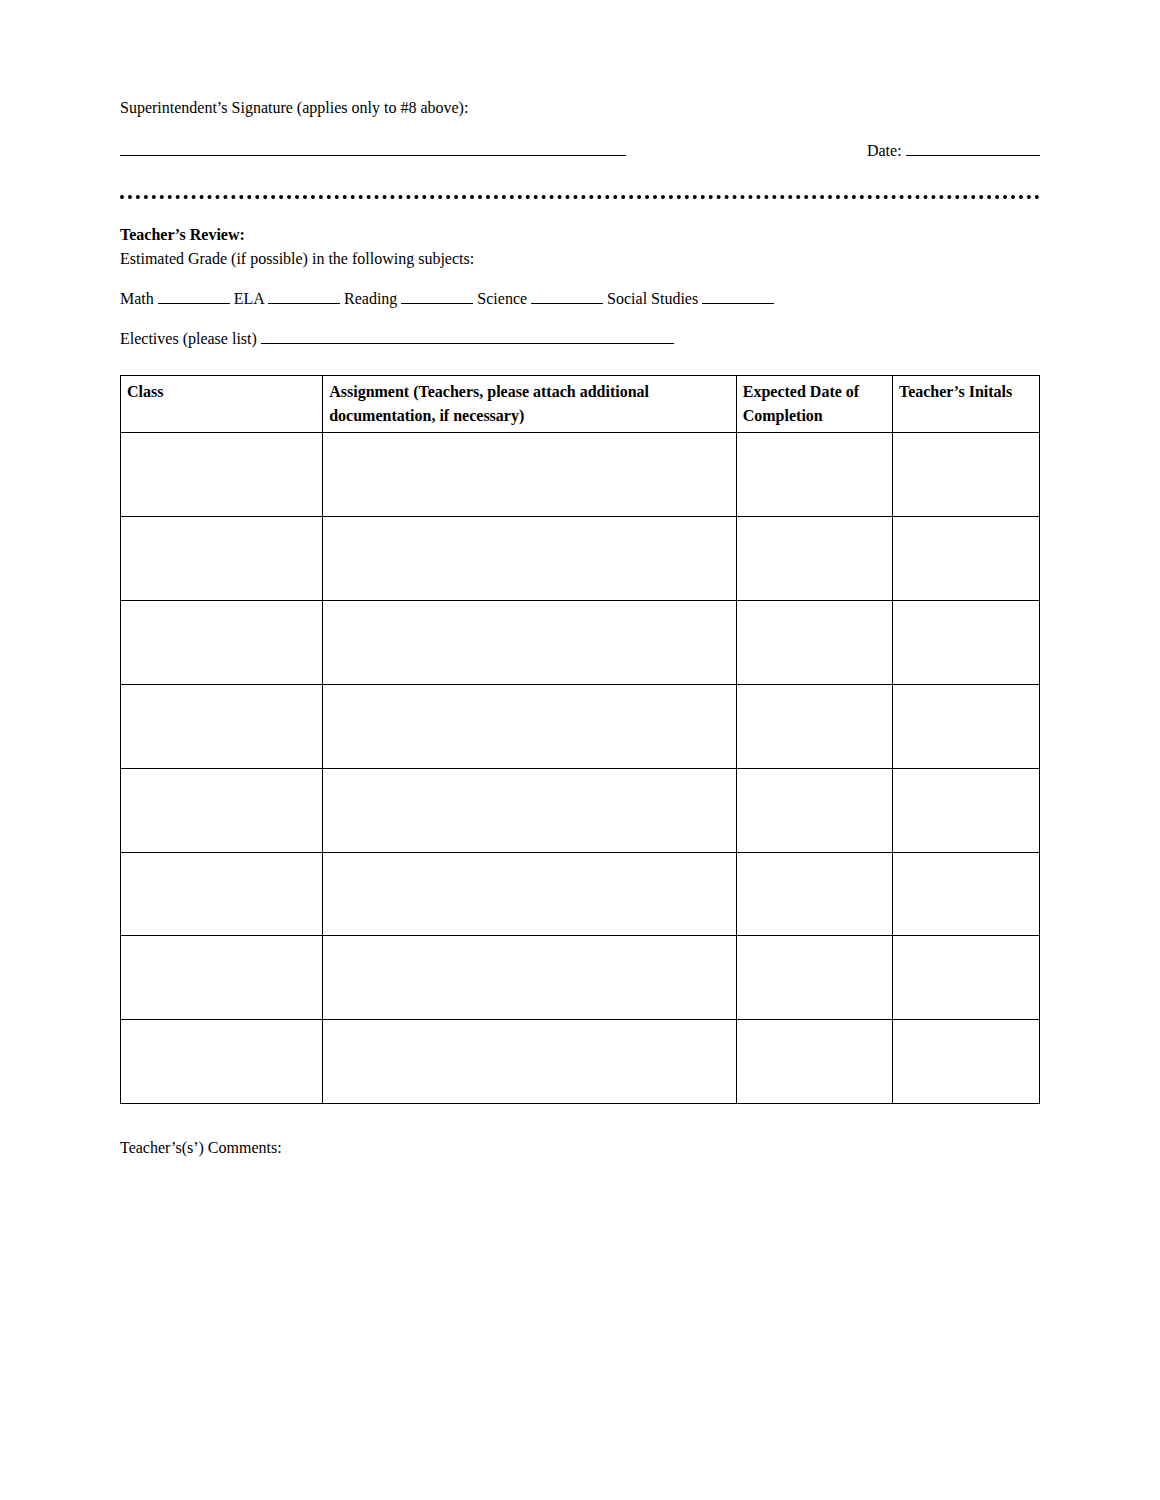Superintendent’s Signature (applies only to #8 above):
Date:
Teacher’s Review:
Estimated Grade (if possible) in the following subjects:
Math ELA Reading Science Social Studies
Electives (please list)
| Class | Assignment (Teachers, please attach additional documentation, if necessary) | Expected Date of Completion | Teacher’s Initals |
| --- | --- | --- | --- |
Teacher’s(s’) Comments: